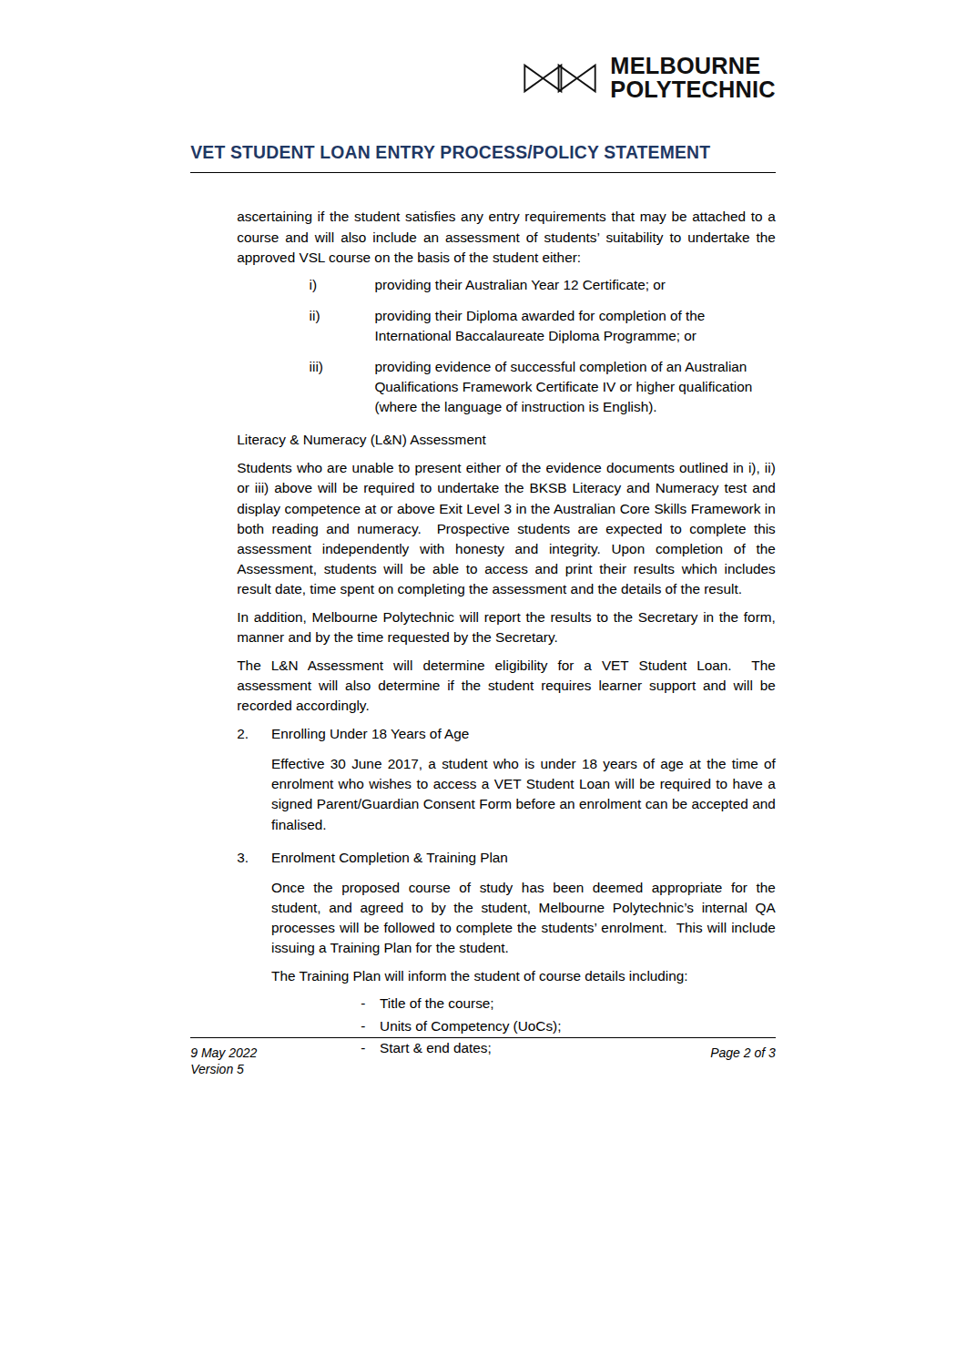Melbourne
Polytechnic
VET STUDENT LOAN ENTRY PROCESS/POLICY STATEMENT
ascertaining if the student satisfies any entry requirements that may be attached to a course and will also include an assessment of students’ suitability to undertake the approved VSL course on the basis of the student either:
i) providing their Australian Year 12 Certificate; or
ii) providing their Diploma awarded for completion of the International Baccalaureate Diploma Programme; or
iii) providing evidence of successful completion of an Australian Qualifications Framework Certificate IV or higher qualification (where the language of instruction is English).
Literacy & Numeracy (L&N) Assessment
Students who are unable to present either of the evidence documents outlined in i), ii) or iii) above will be required to undertake the BKSB Literacy and Numeracy test and display competence at or above Exit Level 3 in the Australian Core Skills Framework in both reading and numeracy. Prospective students are expected to complete this assessment independently with honesty and integrity. Upon completion of the Assessment, students will be able to access and print their results which includes result date, time spent on completing the assessment and the details of the result.
In addition, Melbourne Polytechnic will report the results to the Secretary in the form, manner and by the time requested by the Secretary.
The L&N Assessment will determine eligibility for a VET Student Loan. The assessment will also determine if the student requires learner support and will be recorded accordingly.
Enrolling Under 18 Years of Age
Effective 30 June 2017, a student who is under 18 years of age at the time of enrolment who wishes to access a VET Student Loan will be required to have a signed Parent/Guardian Consent Form before an enrolment can be accepted and finalised.
Enrolment Completion & Training Plan
Once the proposed course of study has been deemed appropriate for the student, and agreed to by the student, Melbourne Polytechnic’s internal QA processes will be followed to complete the students’ enrolment. This will include issuing a Training Plan for the student.
The Training Plan will inform the student of course details including:
Title of the course;
Units of Competency (UoCs);
Start & end dates;
9 May 2022
Version 5
Page 2 of 3